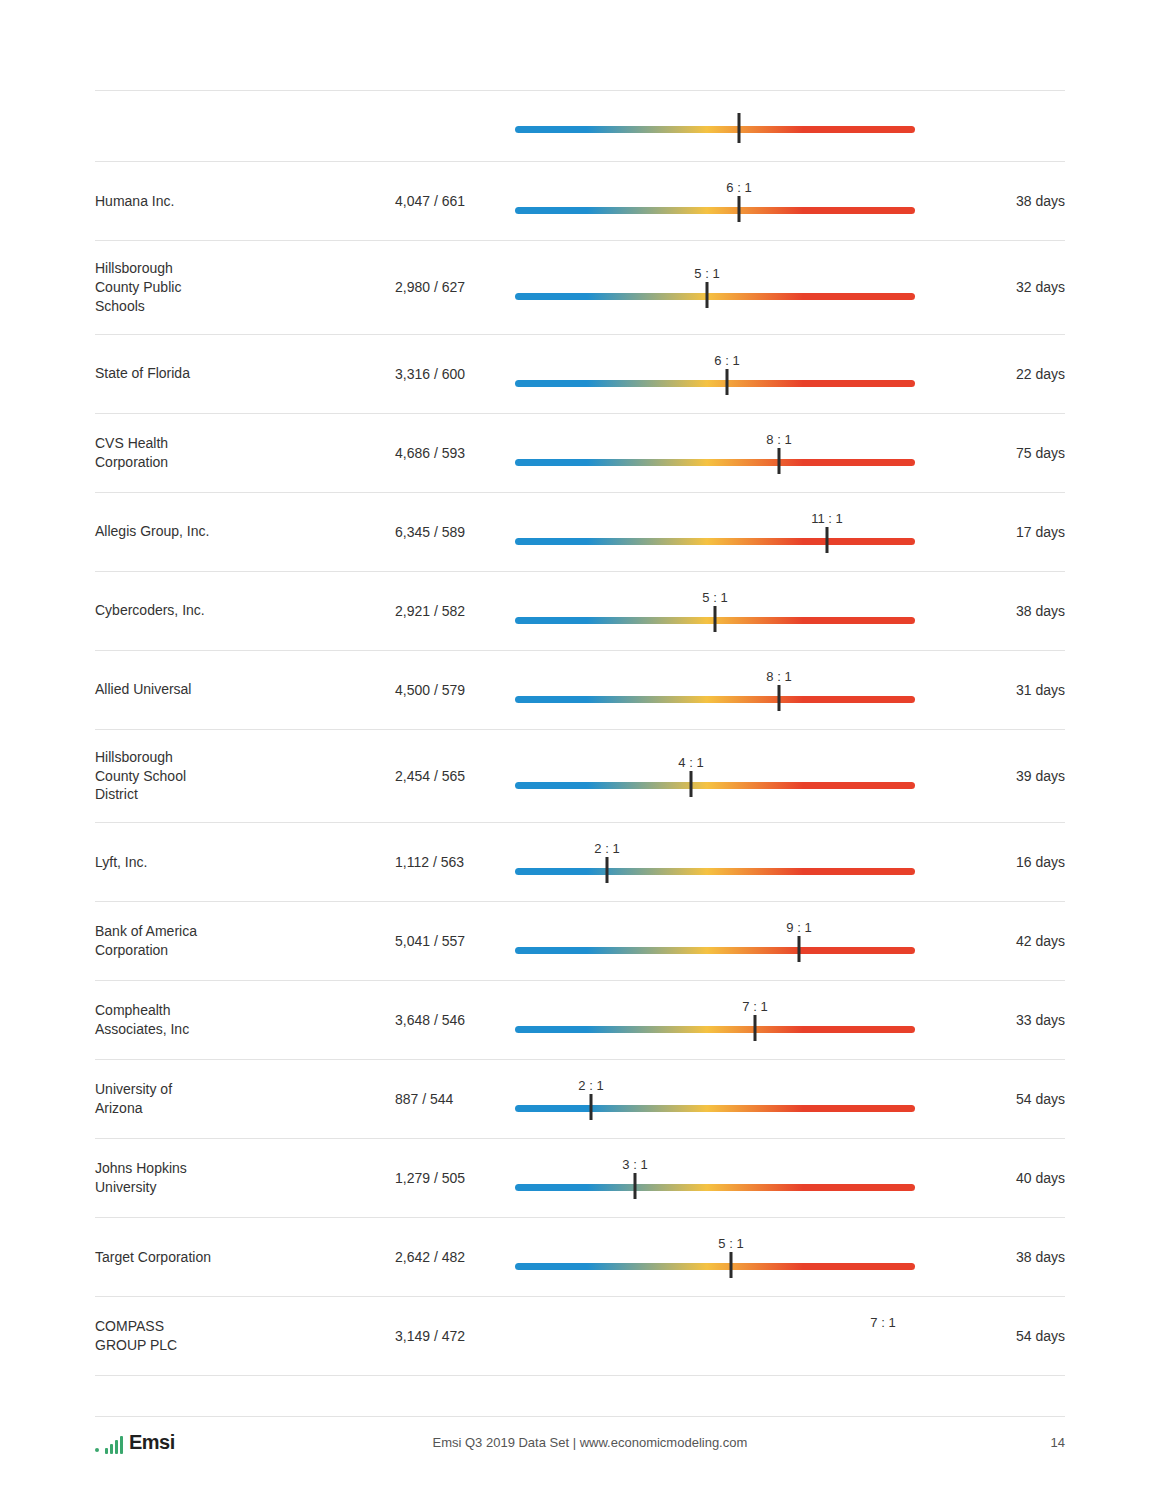| Humana Inc. | 4,047 / 661 | 6 : 1 | 38 days |
| Hillsborough County Public Schools | 2,980 / 627 | 5 : 1 | 32 days |
| State of Florida | 3,316 / 600 | 6 : 1 | 22 days |
| CVS Health Corporation | 4,686 / 593 | 8 : 1 | 75 days |
| Allegis Group, Inc. | 6,345 / 589 | 11 : 1 | 17 days |
| Cybercoders, Inc. | 2,921 / 582 | 5 : 1 | 38 days |
| Allied Universal | 4,500 / 579 | 8 : 1 | 31 days |
| Hillsborough County School District | 2,454 / 565 | 4 : 1 | 39 days |
| Lyft, Inc. | 1,112 / 563 | 2 : 1 | 16 days |
| Bank of America Corporation | 5,041 / 557 | 9 : 1 | 42 days |
| Comphealth Associates, Inc | 3,648 / 546 | 7 : 1 | 33 days |
| University of Arizona | 887 / 544 | 2 : 1 | 54 days |
| Johns Hopkins University | 1,279 / 505 | 3 : 1 | 40 days |
| Target Corporation | 2,642 / 482 | 5 : 1 | 38 days |
| COMPASS GROUP PLC | 3,149 / 472 | 7 : 1 | 54 days |
Emsi
Emsi Q3 2019 Data Set | www.economicmodeling.com
14